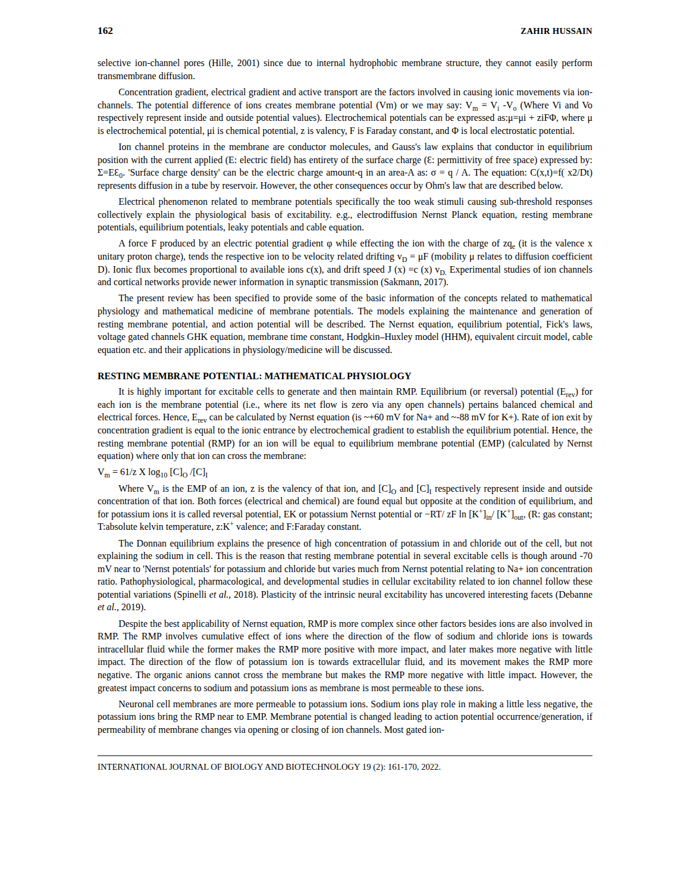162 ZAHIR HUSSAIN
selective ion-channel pores (Hille, 2001) since due to internal hydrophobic membrane structure, they cannot easily perform transmembrane diffusion.
Concentration gradient, electrical gradient and active transport are the factors involved in causing ionic movements via ion-channels. The potential difference of ions creates membrane potential (Vm) or we may say: Vm = Vi -Vo (Where Vi and Vo respectively represent inside and outside potential values). Electrochemical potentials can be expressed as:μ=μi + ziFΦ, where μ is electrochemical potential, μi is chemical potential, z is valency, F is Faraday constant, and Φ is local electrostatic potential.
Ion channel proteins in the membrane are conductor molecules, and Gauss's law explains that conductor in equilibrium position with the current applied (E: electric field) has entirety of the surface charge (Ɛ: permittivity of free space) expressed by: Σ=EƐ0. 'Surface charge density' can be the electric charge amount-q in an area-A as: σ = q / A. The equation: C(x,t)=f( x2/Dt) represents diffusion in a tube by reservoir. However, the other consequences occur by Ohm's law that are described below.
Electrical phenomenon related to membrane potentials specifically the too weak stimuli causing sub-threshold responses collectively explain the physiological basis of excitability. e.g., electrodiffusion Nernst Planck equation, resting membrane potentials, equilibrium potentials, leaky potentials and cable equation.
A force F produced by an electric potential gradient φ while effecting the ion with the charge of zqe (it is the valence x unitary proton charge), tends the respective ion to be velocity related drifting vD = μF (mobility μ relates to diffusion coefficient D). Ionic flux becomes proportional to available ions c(x), and drift speed J (x) =c (x) vD. Experimental studies of ion channels and cortical networks provide newer information in synaptic transmission (Sakmann, 2017).
The present review has been specified to provide some of the basic information of the concepts related to mathematical physiology and mathematical medicine of membrane potentials. The models explaining the maintenance and generation of resting membrane potential, and action potential will be described. The Nernst equation, equilibrium potential, Fick's laws, voltage gated channels GHK equation, membrane time constant, Hodgkin–Huxley model (HHM), equivalent circuit model, cable equation etc. and their applications in physiology/medicine will be discussed.
Resting Membrane Potential: Mathematical Physiology
It is highly important for excitable cells to generate and then maintain RMP. Equilibrium (or reversal) potential (Erev) for each ion is the membrane potential (i.e., where its net flow is zero via any open channels) pertains balanced chemical and electrical forces. Hence, Erev can be calculated by Nernst equation (is ~+60 mV for Na+ and ~-88 mV for K+). Rate of ion exit by concentration gradient is equal to the ionic entrance by electrochemical gradient to establish the equilibrium potential. Hence, the resting membrane potential (RMP) for an ion will be equal to equilibrium membrane potential (EMP) (calculated by Nernst equation) where only that ion can cross the membrane:
Vm = 61/z X log10 [C]O /[C]I
Where Vm is the EMP of an ion, z is the valency of that ion, and [C]O and [C]I respectively represent inside and outside concentration of that ion. Both forces (electrical and chemical) are found equal but opposite at the condition of equilibrium, and for potassium ions it is called reversal potential, EK or potassium Nernst potential or −RT/ zF ln [K+]in/ [K+]out, (R: gas constant; T:absolute kelvin temperature, z:K+ valence; and F:Faraday constant.
The Donnan equilibrium explains the presence of high concentration of potassium in and chloride out of the cell, but not explaining the sodium in cell. This is the reason that resting membrane potential in several excitable cells is though around -70 mV near to 'Nernst potentials' for potassium and chloride but varies much from Nernst potential relating to Na+ ion concentration ratio. Pathophysiological, pharmacological, and developmental studies in cellular excitability related to ion channel follow these potential variations (Spinelli et al., 2018). Plasticity of the intrinsic neural excitability has uncovered interesting facets (Debanne et al., 2019).
Despite the best applicability of Nernst equation, RMP is more complex since other factors besides ions are also involved in RMP. The RMP involves cumulative effect of ions where the direction of the flow of sodium and chloride ions is towards intracellular fluid while the former makes the RMP more positive with more impact, and later makes more negative with little impact. The direction of the flow of potassium ion is towards extracellular fluid, and its movement makes the RMP more negative. The organic anions cannot cross the membrane but makes the RMP more negative with little impact. However, the greatest impact concerns to sodium and potassium ions as membrane is most permeable to these ions.
Neuronal cell membranes are more permeable to potassium ions. Sodium ions play role in making a little less negative, the potassium ions bring the RMP near to EMP. Membrane potential is changed leading to action potential occurrence/generation, if permeability of membrane changes via opening or closing of ion channels. Most gated ion-
INTERNATIONAL JOURNAL OF BIOLOGY AND BIOTECHNOLOGY 19 (2): 161-170, 2022.